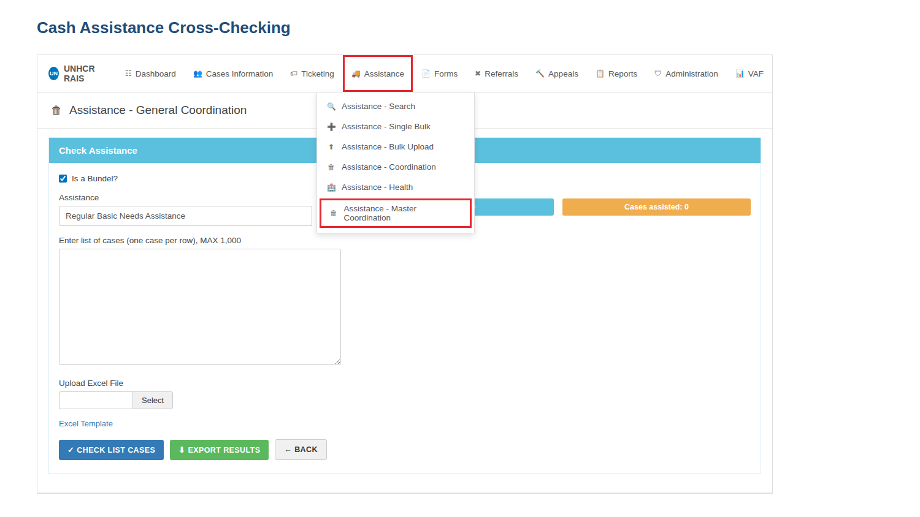Cash Assistance Cross-Checking
UN UNHCR RAIS
☷ Dashboard
👥 Cases Information
🏷 Ticketing
🚚 Assistance
📄 Forms
✖ Referrals
🔨 Appeals
📋 Reports
🛡 Administration
📊 VAF
🔍 Assistance - Search ➕ Assistance - Single Bulk ⬆ Assistance - Bulk Upload 🗑 Assistance - Coordination 🏥 Assistance - Health 🗑 Assistance - Master Coordination
🗑
Assistance - General Coordination
Check Assistance
Is a Bundel?
Assistance
Regular Basic Needs Assistance ▼
Enter list of cases (one case per row), MAX 1,000 Upload Excel File
Select
Excel Template
✓ CHECK LIST CASES ⬇ EXPORT RESULTS ← BACK
Cases: 0
Cases assisted: 0